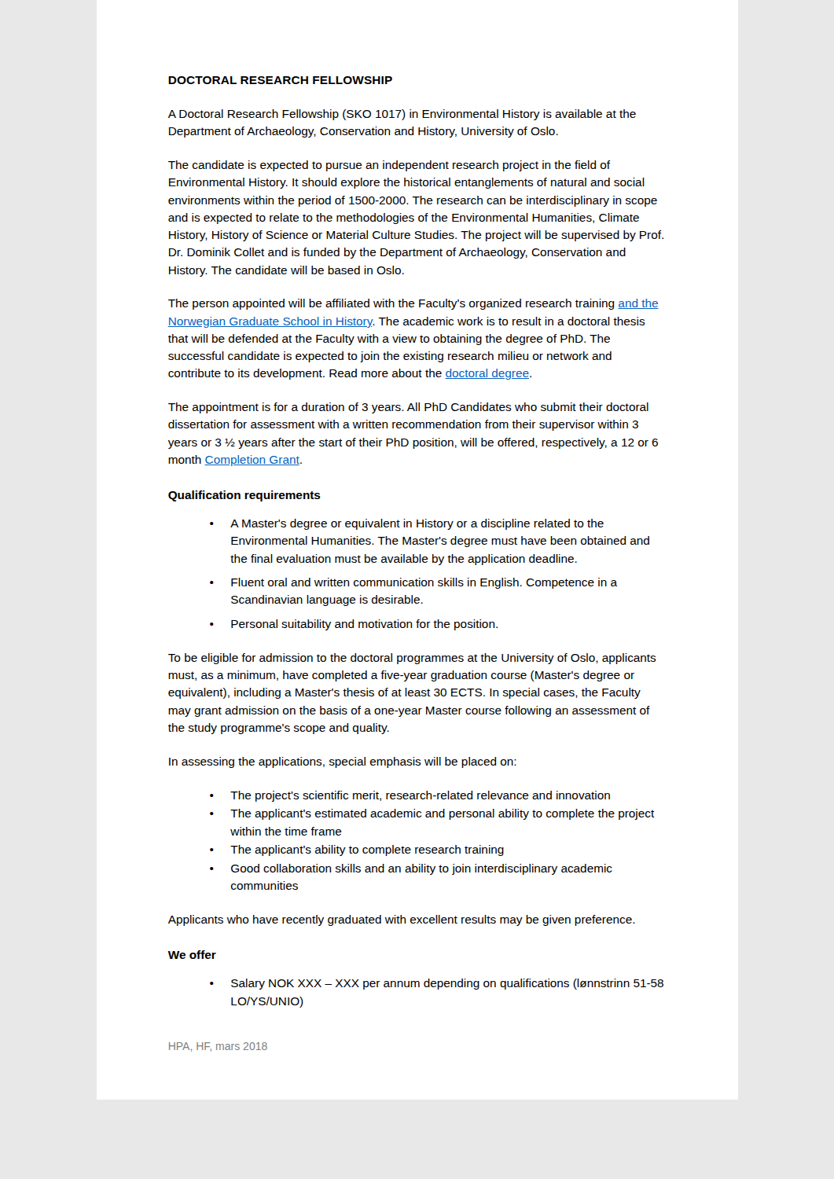DOCTORAL RESEARCH FELLOWSHIP
A Doctoral Research Fellowship (SKO 1017) in Environmental History is available at the Department of Archaeology, Conservation and History, University of Oslo.
The candidate is expected to pursue an independent research project in the field of Environmental History. It should explore the historical entanglements of natural and social environments within the period of 1500-2000. The research can be interdisciplinary in scope and is expected to relate to the methodologies of the Environmental Humanities, Climate History, History of Science or Material Culture Studies. The project will be supervised by Prof. Dr. Dominik Collet and is funded by the Department of Archaeology, Conservation and History. The candidate will be based in Oslo.
The person appointed will be affiliated with the Faculty's organized research training and the Norwegian Graduate School in History. The academic work is to result in a doctoral thesis that will be defended at the Faculty with a view to obtaining the degree of PhD. The successful candidate is expected to join the existing research milieu or network and contribute to its development. Read more about the doctoral degree.
The appointment is for a duration of 3 years. All PhD Candidates who submit their doctoral dissertation for assessment with a written recommendation from their supervisor within 3 years or 3 ½ years after the start of their PhD position, will be offered, respectively, a 12 or 6 month Completion Grant.
Qualification requirements
A Master's degree or equivalent in History or a discipline related to the Environmental Humanities. The Master's degree must have been obtained and the final evaluation must be available by the application deadline.
Fluent oral and written communication skills in English. Competence in a Scandinavian language is desirable.
Personal suitability and motivation for the position.
To be eligible for admission to the doctoral programmes at the University of Oslo, applicants must, as a minimum, have completed a five-year graduation course (Master's degree or equivalent), including a Master's thesis of at least 30 ECTS. In special cases, the Faculty may grant admission on the basis of a one-year Master course following an assessment of the study programme's scope and quality.
In assessing the applications, special emphasis will be placed on:
The project's scientific merit, research-related relevance and innovation
The applicant's estimated academic and personal ability to complete the project within the time frame
The applicant's ability to complete research training
Good collaboration skills and an ability to join interdisciplinary academic communities
Applicants who have recently graduated with excellent results may be given preference.
We offer
Salary NOK XXX – XXX per annum depending on qualifications (lønnstrinn 51-58 LO/YS/UNIO)
HPA, HF, mars 2018